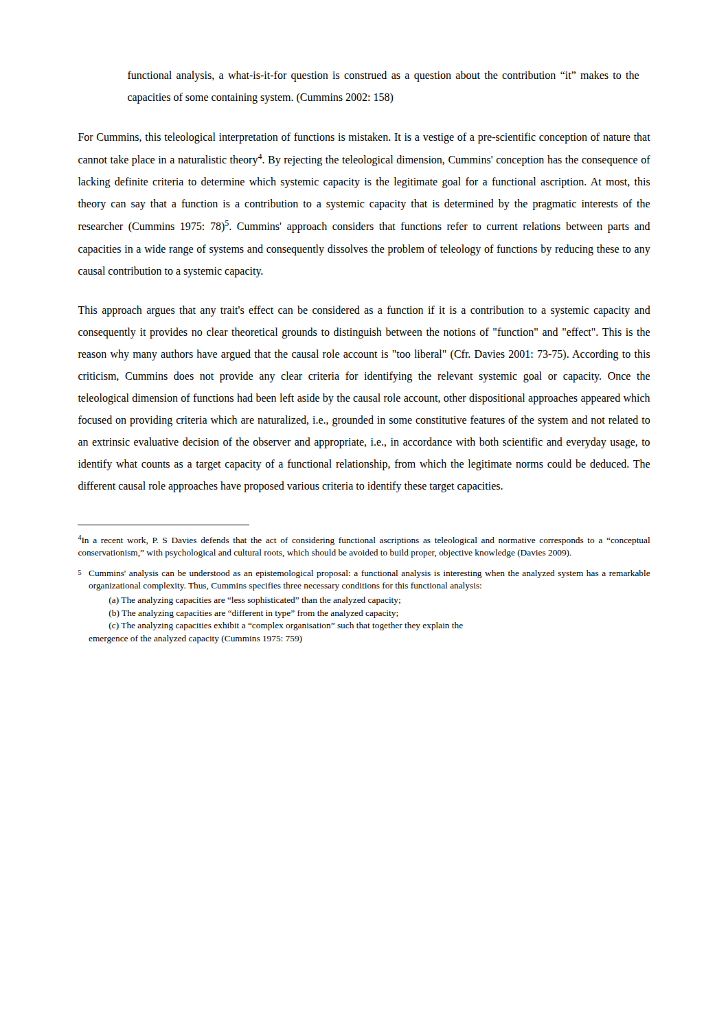functional analysis, a what-is-it-for question is construed as a question about the contribution “it” makes to the capacities of some containing system. (Cummins 2002: 158)
For Cummins, this teleological interpretation of functions is mistaken. It is a vestige of a pre-scientific conception of nature that cannot take place in a naturalistic theory4. By rejecting the teleological dimension, Cummins' conception has the consequence of lacking definite criteria to determine which systemic capacity is the legitimate goal for a functional ascription. At most, this theory can say that a function is a contribution to a systemic capacity that is determined by the pragmatic interests of the researcher (Cummins 1975: 78)5. Cummins' approach considers that functions refer to current relations between parts and capacities in a wide range of systems and consequently dissolves the problem of teleology of functions by reducing these to any causal contribution to a systemic capacity.
This approach argues that any trait's effect can be considered as a function if it is a contribution to a systemic capacity and consequently it provides no clear theoretical grounds to distinguish between the notions of "function" and "effect". This is the reason why many authors have argued that the causal role account is "too liberal" (Cfr. Davies 2001: 73-75). According to this criticism, Cummins does not provide any clear criteria for identifying the relevant systemic goal or capacity. Once the teleological dimension of functions had been left aside by the causal role account, other dispositional approaches appeared which focused on providing criteria which are naturalized, i.e., grounded in some constitutive features of the system and not related to an extrinsic evaluative decision of the observer and appropriate, i.e., in accordance with both scientific and everyday usage, to identify what counts as a target capacity of a functional relationship, from which the legitimate norms could be deduced. The different causal role approaches have proposed various criteria to identify these target capacities.
4 In a recent work, P. S Davies defends that the act of considering functional ascriptions as teleological and normative corresponds to a “conceptual conservationism,” with psychological and cultural roots, which should be avoided to build proper, objective knowledge (Davies 2009).
5
Cummins' analysis can be understood as an epistemological proposal: a functional analysis is interesting when the analyzed system has a remarkable organizational complexity. Thus, Cummins specifies three necessary conditions for this functional analysis:
(a) The analyzing capacities are “less sophisticated” than the analyzed capacity;
(b) The analyzing capacities are “different in type” from the analyzed capacity;
(c) The analyzing capacities exhibit a “complex organisation” such that together they explain the
emergence of the analyzed capacity (Cummins 1975: 759)